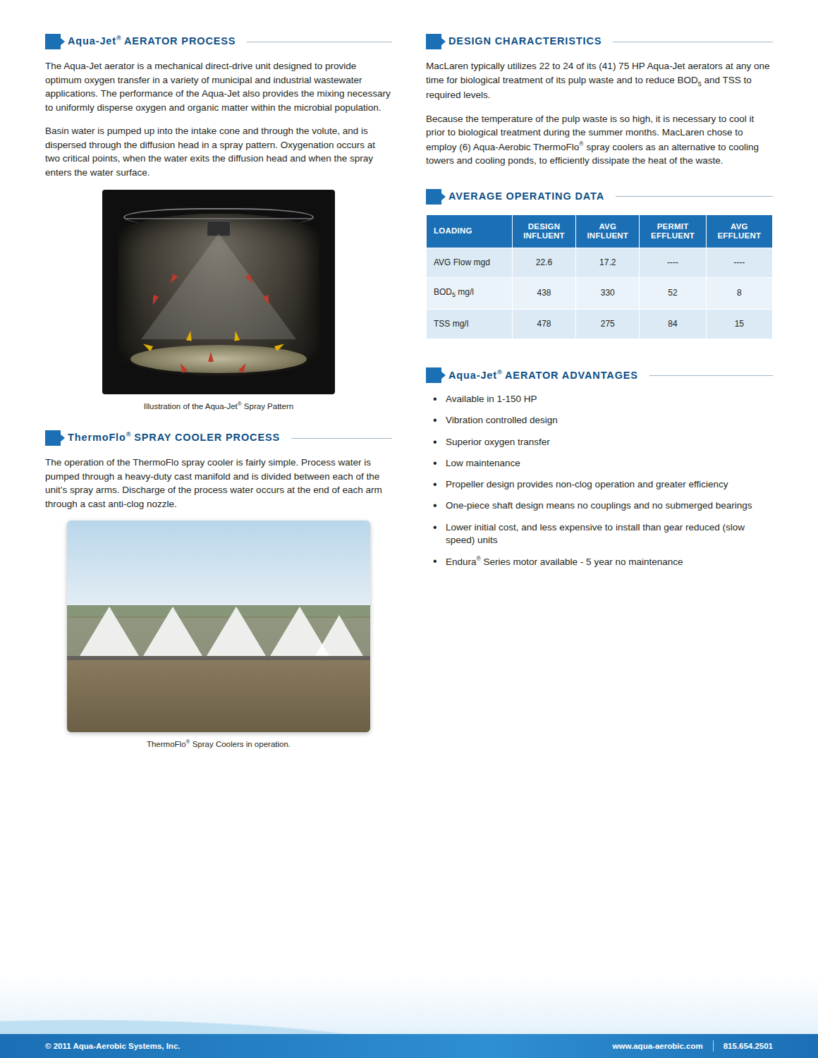Aqua-Jet® AERATOR PROCESS
The Aqua-Jet aerator is a mechanical direct-drive unit designed to provide optimum oxygen transfer in a variety of municipal and industrial wastewater applications. The performance of the Aqua-Jet also provides the mixing necessary to uniformly disperse oxygen and organic matter within the microbial population.
Basin water is pumped up into the intake cone and through the volute, and is dispersed through the diffusion head in a spray pattern. Oxygenation occurs at two critical points, when the water exits the diffusion head and when the spray enters the water surface.
Illustration of the Aqua-Jet® Spray Pattern
ThermoFlo® SPRAY COOLER PROCESS
The operation of the ThermoFlo spray cooler is fairly simple. Process water is pumped through a heavy-duty cast manifold and is divided between each of the unit’s spray arms. Discharge of the process water occurs at the end of each arm through a cast anti-clog nozzle.
ThermoFlo® Spray Coolers in operation.
DESIGN CHARACTERISTICS
MacLaren typically utilizes 22 to 24 of its (41) 75 HP Aqua-Jet aerators at any one time for biological treatment of its pulp waste and to reduce BOD5 and TSS to required levels.
Because the temperature of the pulp waste is so high, it is necessary to cool it prior to biological treatment during the summer months. MacLaren chose to employ (6) Aqua-Aerobic ThermoFlo® spray coolers as an alternative to cooling towers and cooling ponds, to efficiently dissipate the heat of the waste.
AVERAGE OPERATING DATA
| LOADING | DESIGN INFLUENT | AVG INFLUENT | PERMIT EFFLUENT | AVG EFFLUENT |
| --- | --- | --- | --- | --- |
| AVG Flow mgd | 22.6 | 17.2 | ---- | ---- |
| BOD 5 mg/l | 438 | 330 | 52 | 8 |
| TSS mg/l | 478 | 275 | 84 | 15 |
Aqua-Jet® AERATOR ADVANTAGES
Available in 1-150 HP
Vibration controlled design
Superior oxygen transfer
Low maintenance
Propeller design provides non-clog operation and greater efficiency
One-piece shaft design means no couplings and no submerged bearings
Lower initial cost, and less expensive to install than gear reduced (slow speed) units
Endura® Series motor available - 5 year no maintenance
© 2011 Aqua-Aerobic Systems, Inc.
www.aqua-aerobic.com 815.654.2501